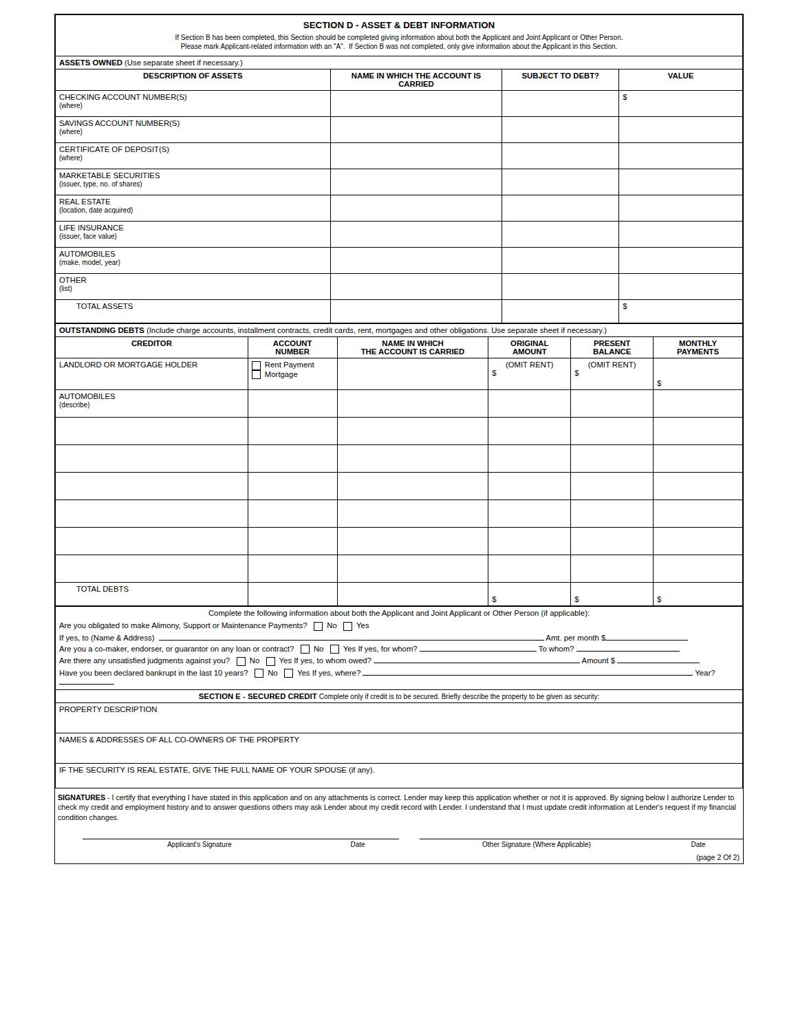| SECTION D - ASSET & DEBT INFORMATION If Section B has been completed, this Section should be completed giving information about both the Applicant and Joint Applicant or Other Person. Please mark Applicant-related information with an "A". If Section B was not completed, only give information about the Applicant in this Section. |
| ASSETS OWNED (Use separate sheet if necessary.) |
| DESCRIPTION OF ASSETS | NAME IN WHICH THE ACCOUNT IS CARRIED | SUBJECT TO DEBT? | VALUE |
| CHECKING ACCOUNT NUMBER(S) (where) | | | $ |
| SAVINGS ACCOUNT NUMBER(S) (where) | | | |
| CERTIFICATE OF DEPOSIT(S) (where) | | | |
| MARKETABLE SECURITIES (issuer, type, no. of shares) | | | |
| REAL ESTATE (location, date acquired) | | | |
| LIFE INSURANCE (issuer, face value) | | | |
| AUTOMOBILES (make, model, year) | | | |
| OTHER (list) | | | |
| TOTAL ASSETS | | | $ |
| OUTSTANDING DEBTS (Include charge accounts, installment contracts, credit cards, rent, mortgages and other obligations. Use separate sheet if necessary.) |
| CREDITOR | ACCOUNT NUMBER | NAME IN WHICH THE ACCOUNT IS CARRIED | ORIGINAL AMOUNT | PRESENT BALANCE | MONTHLY PAYMENTS |
| LANDLORD OR MORTGAGE HOLDER | Rent Payment Mortgage | | (OMIT RENT) $ | (OMIT RENT) $ | $ |
| AUTOMOBILES (describe) | | | | | |
| TOTAL DEBTS | | | $ | $ | $ |
| Complete the following information about both the Applicant and Joint Applicant or Other Person (if applicable): Are you obligated to make Alimony, Support or Maintenance Payments? No Yes If yes, to (Name & Address) Amt. per month $ Are you a co-maker, endorser, or guarantor on any loan or contract? No Yes If yes, for whom? To whom? Are there any unsatisfied judgments against you? No Yes If yes, to whom owed? Amount $ Have you been declared bankrupt in the last 10 years? No Yes If yes, where? Year? |
| SECTION E - SECURED CREDIT Complete only if credit is to be secured. Briefly describe the property to be given as security: |
| PROPERTY DESCRIPTION |
| NAMES & ADDRESSES OF ALL CO-OWNERS OF THE PROPERTY |
| IF THE SECURITY IS REAL ESTATE, GIVE THE FULL NAME OF YOUR SPOUSE (if any). |
SIGNATURES - I certify that everything I have stated in this application and on any attachments is correct. Lender may keep this application whether or not it is approved. By signing below I authorize Lender to check my credit and employment history and to answer questions others may ask Lender about my credit record with Lender. I understand that I must update credit information at Lender's request if my financial condition changes.
| | Applicant's Signature | Date | | Other Signature (Where Applicable) | Date |
| (page 2 Of 2) |